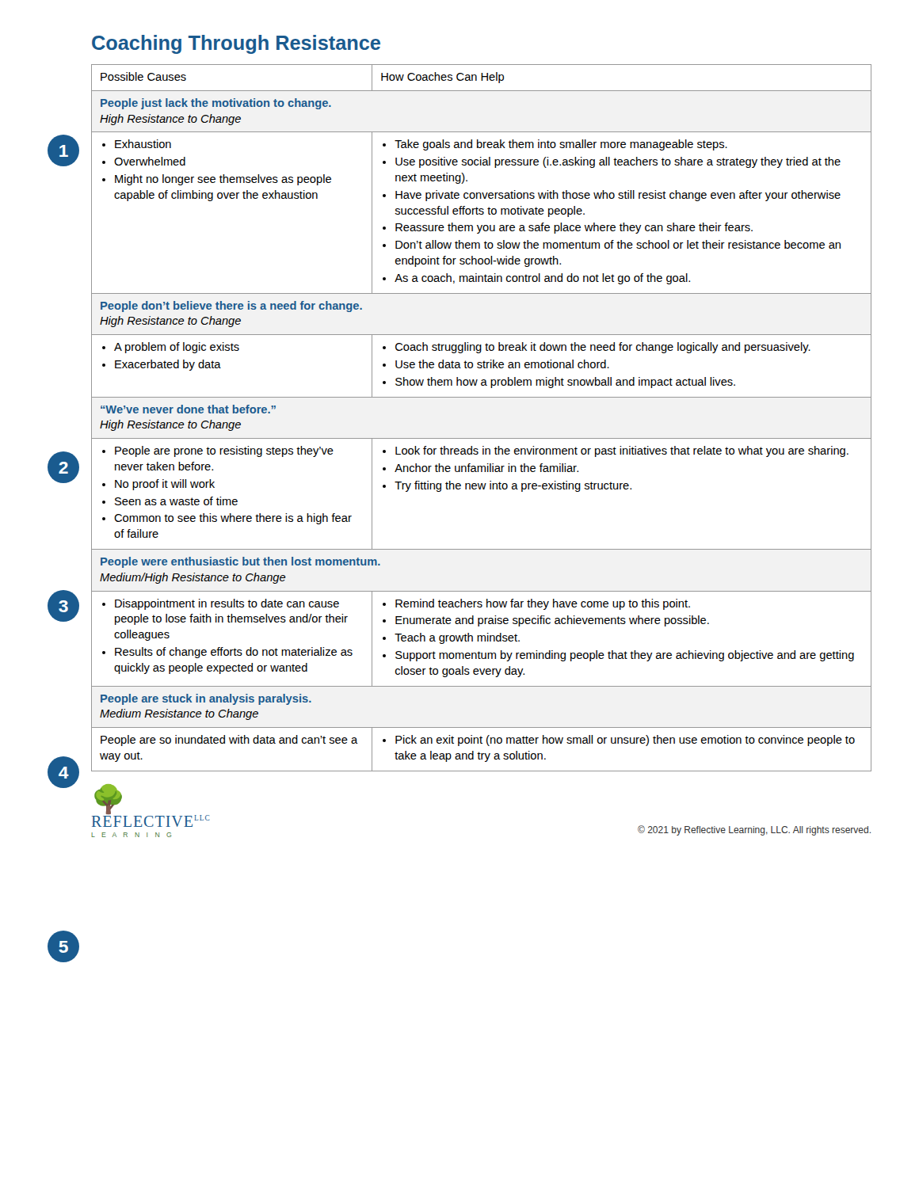Coaching Through Resistance
1
2
3
4
5
| Possible Causes | How Coaches Can Help |
| People just lack the motivation to change. High Resistance to Change |
| Exhaustion Overwhelmed Might no longer see themselves as people capable of climbing over the exhaustion | Take goals and break them into smaller more manageable steps. Use positive social pressure (i.e.asking all teachers to share a strategy they tried at the next meeting). Have private conversations with those who still resist change even after your otherwise successful efforts to motivate people. Reassure them you are a safe place where they can share their fears. Don’t allow them to slow the momentum of the school or let their resistance become an endpoint for school-wide growth. As a coach, maintain control and do not let go of the goal. |
| People don’t believe there is a need for change. High Resistance to Change |
| A problem of logic exists Exacerbated by data | Coach struggling to break it down the need for change logically and persuasively. Use the data to strike an emotional chord. Show them how a problem might snowball and impact actual lives. |
| “We’ve never done that before.” High Resistance to Change |
| People are prone to resisting steps they’ve never taken before. No proof it will work Seen as a waste of time Common to see this where there is a high fear of failure | Look for threads in the environment or past initiatives that relate to what you are sharing. Anchor the unfamiliar in the familiar. Try fitting the new into a pre-existing structure. |
| People were enthusiastic but then lost momentum. Medium/High Resistance to Change |
| Disappointment in results to date can cause people to lose faith in themselves and/or their colleagues Results of change efforts do not materialize as quickly as people expected or wanted | Remind teachers how far they have come up to this point. Enumerate and praise specific achievements where possible. Teach a growth mindset. Support momentum by reminding people that they are achieving objective and are getting closer to goals every day. |
| People are stuck in analysis paralysis. Medium Resistance to Change |
| People are so inundated with data and can’t see a way out. | Pick an exit point (no matter how small or unsure) then use emotion to convince people to take a leap and try a solution. |
🌳
REFLECTIVELLC
L E A R N I N G
© 2021 by Reflective Learning, LLC. All rights reserved.